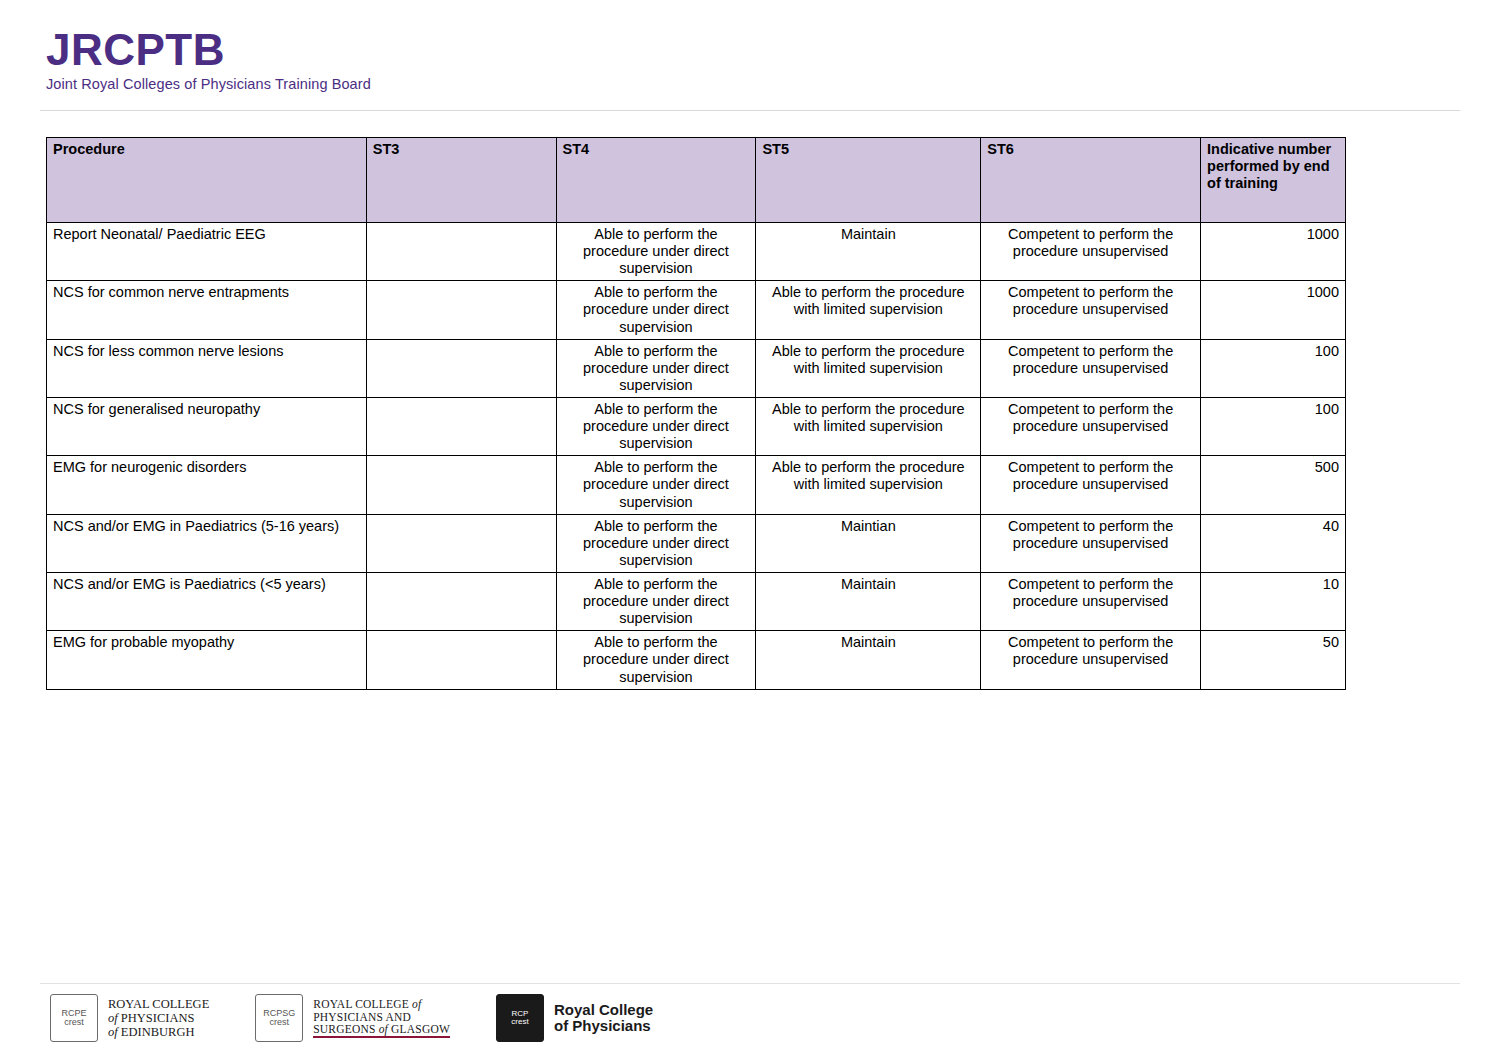JRCPTB
Joint Royal Colleges of Physicians Training Board
| Procedure | ST3 | ST4 | ST5 | ST6 | Indicative number performed by end of training |
| --- | --- | --- | --- | --- | --- |
| Report Neonatal/ Paediatric EEG | | Able to perform the procedure under direct supervision | Maintain | Competent to perform the procedure unsupervised | 1000 |
| NCS for common nerve entrapments | | Able to perform the procedure under direct supervision | Able to perform the procedure with limited supervision | Competent to perform the procedure unsupervised | 1000 |
| NCS for less common nerve lesions | | Able to perform the procedure under direct supervision | Able to perform the procedure with limited supervision | Competent to perform the procedure unsupervised | 100 |
| NCS for generalised neuropathy | | Able to perform the procedure under direct supervision | Able to perform the procedure with limited supervision | Competent to perform the procedure unsupervised | 100 |
| EMG for neurogenic disorders | | Able to perform the procedure under direct supervision | Able to perform the procedure with limited supervision | Competent to perform the procedure unsupervised | 500 |
| NCS and/or EMG in Paediatrics (5-16 years) | | Able to perform the procedure under direct supervision | Maintian | Competent to perform the procedure unsupervised | 40 |
| NCS and/or EMG is Paediatrics (<5 years) | | Able to perform the procedure under direct supervision | Maintain | Competent to perform the procedure unsupervised | 10 |
| EMG for probable myopathy | | Able to perform the procedure under direct supervision | Maintain | Competent to perform the procedure unsupervised | 50 |
RCPE
crest
ROYAL COLLEGE
of PHYSICIANS
of EDINBURGH
RCPSG
crest
ROYAL COLLEGE of
PHYSICIANS AND
SURGEONS of GLASGOW
RCP
crest
Royal College
of Physicians